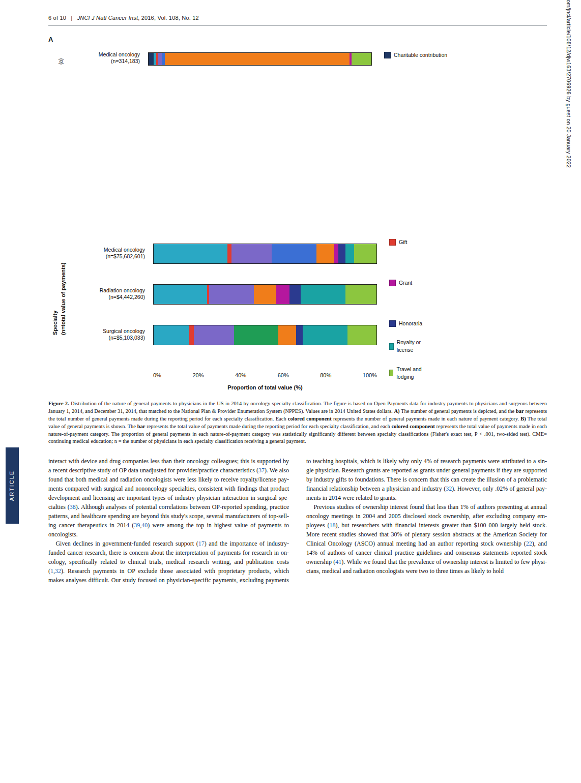6 of 10 | JNCI J Natl Cancer Inst, 2016, Vol. 108, No. 12
Downloaded from https://academic.oup.com/jnci/article/108/12/djw163/2706926 by guest on 20 January 2022
ARTICLE
A
(a)
Medical oncology
(n=314,183)
Charitable contribution
Specialty
(n=total value of payments)
Medical oncology
(n=$75,682,601)
Gift
Radiation oncology
(n=$4,442,260)
Grant
Surgical oncology
(n=$5,103,033)
Honoraria
Royalty or license
Travel and lodging
0% 20% 40% 60% 80% 100%
Proportion of total value (%)
Figure 2. Distribution of the nature of general payments to physicians in the US in 2014 by oncology specialty classification. The figure is based on Open Payments data for industry payments to physicians and surgeons between January 1, 2014, and December 31, 2014, that matched to the National Plan & Provider Enumeration System (NPPES). Values are in 2014 United States dollars. A) The number of general payments is depicted, and the bar represents the total number of general payments made during the reporting period for each specialty classification. Each colored component represents the number of general payments made in each nature of payment category. B) The total value of general payments is shown. The bar represents the total value of payments made during the reporting period for each specialty classification, and each colored component represents the total value of payments made in each nature-of-payment category. The proportion of general payments in each nature-of-payment category was statistically significantly different between specialty classifications (Fisher's exact test, P < .001, two-sided test). CME= continuing medical education; n = the number of physicians in each specialty classification receiving a general payment.
interact with device and drug companies less than their oncology colleagues; this is supported by a recent descriptive study of OP data unadjusted for provider/practice characteristics (37). We also found that both medical and radiation oncologists were less likely to receive royalty/license payments compared with surgical and nononcology specialties, consistent with findings that product development and licensing are important types of industry-physician interaction in surgical specialties (38). Although analyses of potential correlations between OP-reported spending, practice patterns, and healthcare spending are beyond this study's scope, several manufacturers of top-selling cancer therapeutics in 2014 (39,40) were among the top in highest value of payments to oncologists.
Given declines in government-funded research support (17) and the importance of industry-funded cancer research, there is concern about the interpretation of payments for research in oncology, specifically related to clinical trials, medical research writing, and publication costs (1,32). Research payments in OP exclude those associated with proprietary products, which makes analyses difficult. Our study focused on physician-specific payments, excluding payments to teaching hospitals, which is likely why only 4% of research payments were attributed to a single physician. Research grants are reported as grants under general payments if they are supported by industry gifts to foundations. There is concern that this can create the illusion of a problematic financial relationship between a physician and industry (32). However, only .02% of general payments in 2014 were related to grants.
Previous studies of ownership interest found that less than 1% of authors presenting at annual oncology meetings in 2004 and 2005 disclosed stock ownership, after excluding company employees (18), but researchers with financial interests greater than $100 000 largely held stock. More recent studies showed that 30% of plenary session abstracts at the American Society for Clinical Oncology (ASCO) annual meeting had an author reporting stock ownership (22), and 14% of authors of cancer clinical practice guidelines and consensus statements reported stock ownership (41). While we found that the prevalence of ownership interest is limited to few physicians, medical and radiation oncologists were two to three times as likely to hold